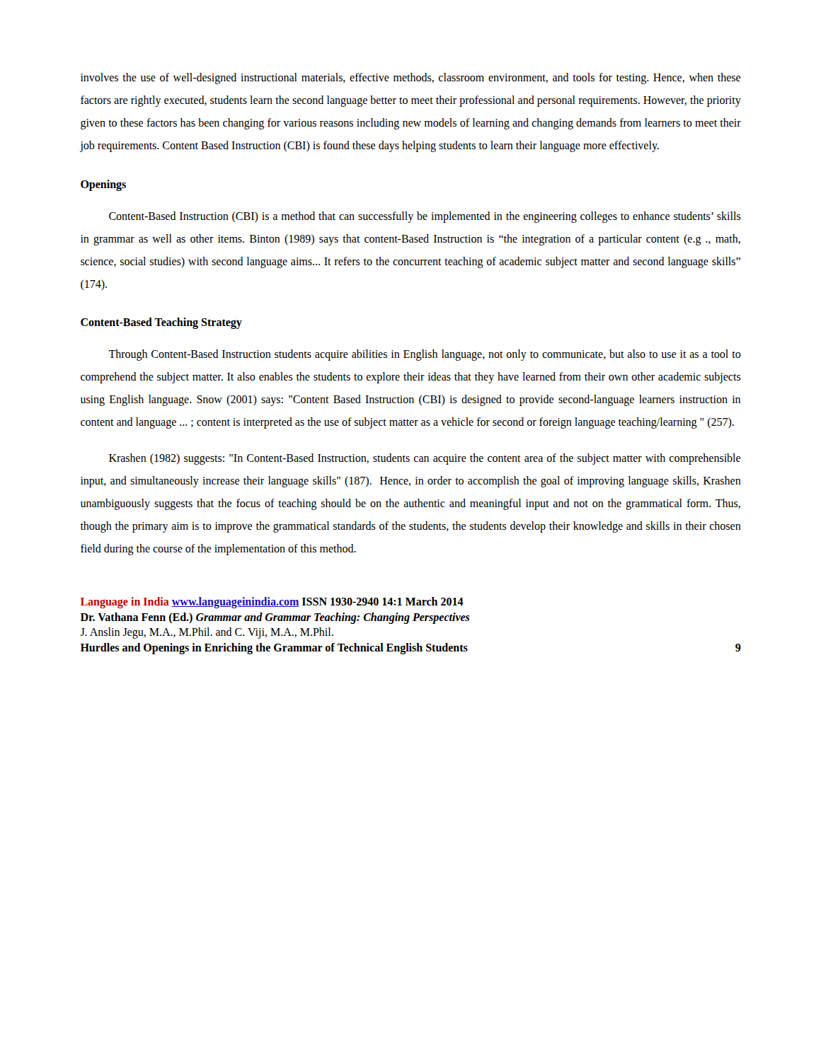involves the use of well-designed instructional materials, effective methods, classroom environment, and tools for testing. Hence, when these factors are rightly executed, students learn the second language better to meet their professional and personal requirements. However, the priority given to these factors has been changing for various reasons including new models of learning and changing demands from learners to meet their job requirements. Content Based Instruction (CBI) is found these days helping students to learn their language more effectively.
Openings
Content-Based Instruction (CBI) is a method that can successfully be implemented in the engineering colleges to enhance students’ skills in grammar as well as other items. Binton (1989) says that content-Based Instruction is “the integration of a particular content (e.g ., math, science, social studies) with second language aims... It refers to the concurrent teaching of academic subject matter and second language skills” (174).
Content-Based Teaching Strategy
Through Content-Based Instruction students acquire abilities in English language, not only to communicate, but also to use it as a tool to comprehend the subject matter. It also enables the students to explore their ideas that they have learned from their own other academic subjects using English language. Snow (2001) says: "Content Based Instruction (CBI) is designed to provide second-language learners instruction in content and language ... ; content is interpreted as the use of subject matter as a vehicle for second or foreign language teaching/learning " (257).
Krashen (1982) suggests: "In Content-Based Instruction, students can acquire the content area of the subject matter with comprehensible input, and simultaneously increase their language skills" (187). Hence, in order to accomplish the goal of improving language skills, Krashen unambiguously suggests that the focus of teaching should be on the authentic and meaningful input and not on the grammatical form. Thus, though the primary aim is to improve the grammatical standards of the students, the students develop their knowledge and skills in their chosen field during the course of the implementation of this method.
Language in India www.languageinindia.com ISSN 1930-2940 14:1 March 2014
Dr. Vathana Fenn (Ed.) Grammar and Grammar Teaching: Changing Perspectives
J. Anslin Jegu, M.A., M.Phil. and C. Viji, M.A., M.Phil.
Hurdles and Openings in Enriching the Grammar of Technical English Students 9